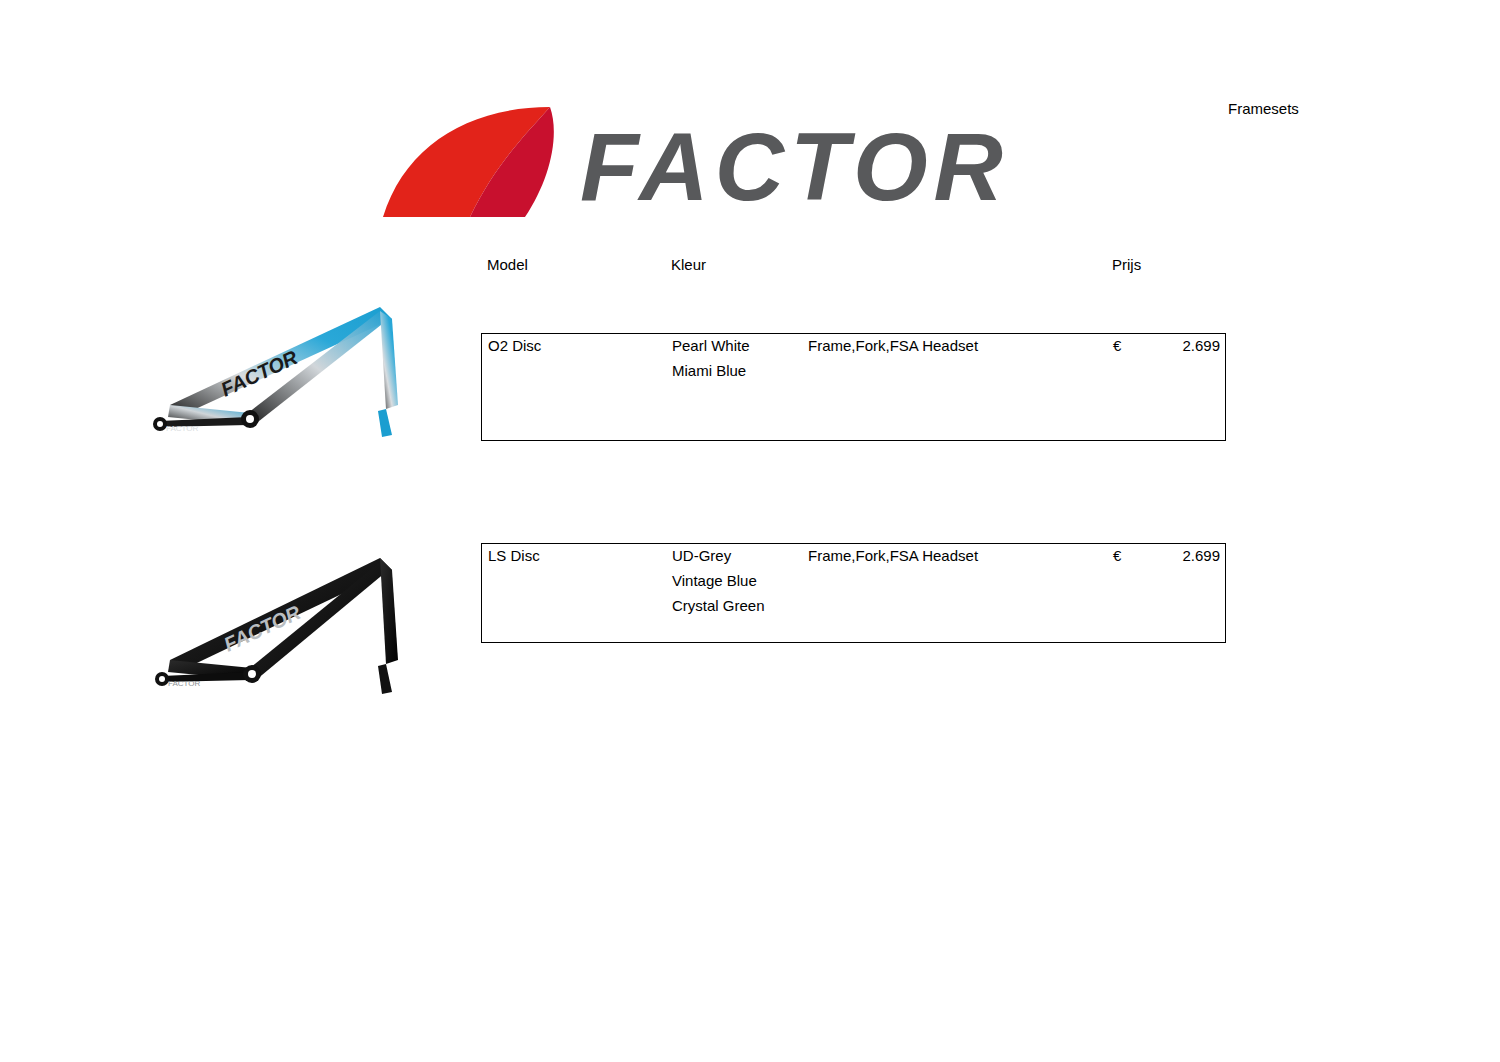Framesets
FACTOR
Model
Kleur
Prijs
FACTOR FACTOR
O2 Disc Pearl White Miami Blue Frame,Fork,FSA Headset € 2.699
FACTOR FACTOR
LS Disc UD-Grey Vintage Blue Crystal Green Frame,Fork,FSA Headset € 2.699